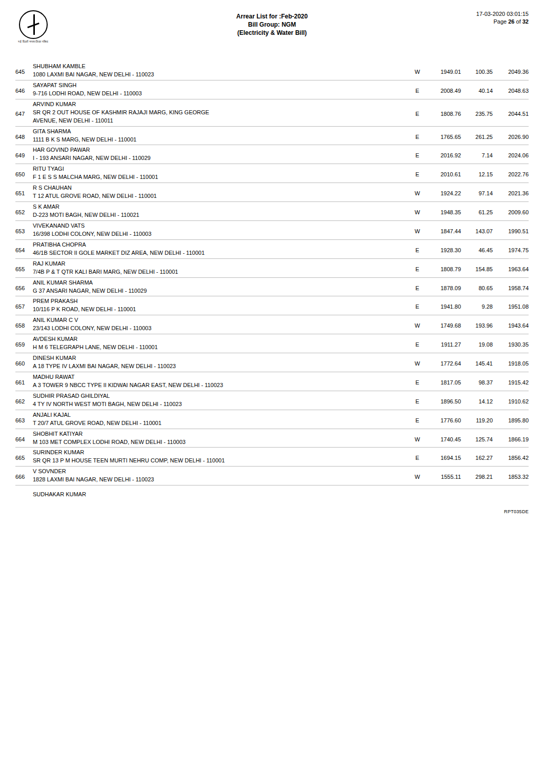नई दिल्ली नगरपालिका परिषद
Arrear List for :Feb-2020
Bill Group: NGM
(Electricity & Water Bill)
17-03-2020 03:01:15
Page 26 of 32
| 645 | SHUBHAM KAMBLE 1080 LAXMI BAI NAGAR, NEW DELHI - 110023 | W | 1949.01 | 100.35 | 2049.36 |
| 646 | SAYAPAT SINGH 9-716 LODHI ROAD, NEW DELHI - 110003 | E | 2008.49 | 40.14 | 2048.63 |
| 647 | ARVIND KUMAR SR QR 2 OUT HOUSE OF KASHMIR RAJAJI MARG, KING GEORGE AVENUE, NEW DELHI - 110011 | E | 1808.76 | 235.75 | 2044.51 |
| 648 | GITA SHARMA 1111 B K S MARG, NEW DELHI - 110001 | E | 1765.65 | 261.25 | 2026.90 |
| 649 | HAR GOVIND PAWAR I - 193 ANSARI NAGAR, NEW DELHI - 110029 | E | 2016.92 | 7.14 | 2024.06 |
| 650 | RITU TYAGI F 1 E S S MALCHA MARG, NEW DELHI - 110001 | E | 2010.61 | 12.15 | 2022.76 |
| 651 | R S CHAUHAN T 12 ATUL GROVE ROAD, NEW DELHI - 110001 | W | 1924.22 | 97.14 | 2021.36 |
| 652 | S K AMAR D-223 MOTI BAGH, NEW DELHI - 110021 | W | 1948.35 | 61.25 | 2009.60 |
| 653 | VIVEKANAND VATS 16/398 LODHI COLONY, NEW DELHI - 110003 | W | 1847.44 | 143.07 | 1990.51 |
| 654 | PRATIBHA CHOPRA 46/1B SECTOR II GOLE MARKET DIZ AREA, NEW DELHI - 110001 | E | 1928.30 | 46.45 | 1974.75 |
| 655 | RAJ KUMAR 7/4B P & T QTR KALI BARI MARG, NEW DELHI - 110001 | E | 1808.79 | 154.85 | 1963.64 |
| 656 | ANIL KUMAR SHARMA G 37 ANSARI NAGAR, NEW DELHI - 110029 | E | 1878.09 | 80.65 | 1958.74 |
| 657 | PREM PRAKASH 10/116 P K ROAD, NEW DELHI - 110001 | E | 1941.80 | 9.28 | 1951.08 |
| 658 | ANIL KUMAR C V 23/143 LODHI COLONY, NEW DELHI - 110003 | W | 1749.68 | 193.96 | 1943.64 |
| 659 | AVDESH KUMAR H M 6 TELEGRAPH LANE, NEW DELHI - 110001 | E | 1911.27 | 19.08 | 1930.35 |
| 660 | DINESH KUMAR A 18 TYPE IV LAXMI BAI NAGAR, NEW DELHI - 110023 | W | 1772.64 | 145.41 | 1918.05 |
| 661 | MADHU RAWAT A 3 TOWER 9 NBCC TYPE II KIDWAI NAGAR EAST, NEW DELHI - 110023 | E | 1817.05 | 98.37 | 1915.42 |
| 662 | SUDHIR PRASAD GHILDIYAL 4 TY IV NORTH WEST MOTI BAGH, NEW DELHI - 110023 | E | 1896.50 | 14.12 | 1910.62 |
| 663 | ANJALI KAJAL T 20/7 ATUL GROVE ROAD, NEW DELHI - 110001 | E | 1776.60 | 119.20 | 1895.80 |
| 664 | SHOBHIT KATIYAR M 103 MET COMPLEX LODHI ROAD, NEW DELHI - 110003 | W | 1740.45 | 125.74 | 1866.19 |
| 665 | SURINDER KUMAR SR QR 13 P M HOUSE TEEN MURTI NEHRU COMP, NEW DELHI - 110001 | E | 1694.15 | 162.27 | 1856.42 |
| 666 | V SOVNDER 1828 LAXMI BAI NAGAR, NEW DELHI - 110023 | W | 1555.11 | 298.21 | 1853.32 |
| | SUDHAKAR KUMAR | | | | |
RPT035DE